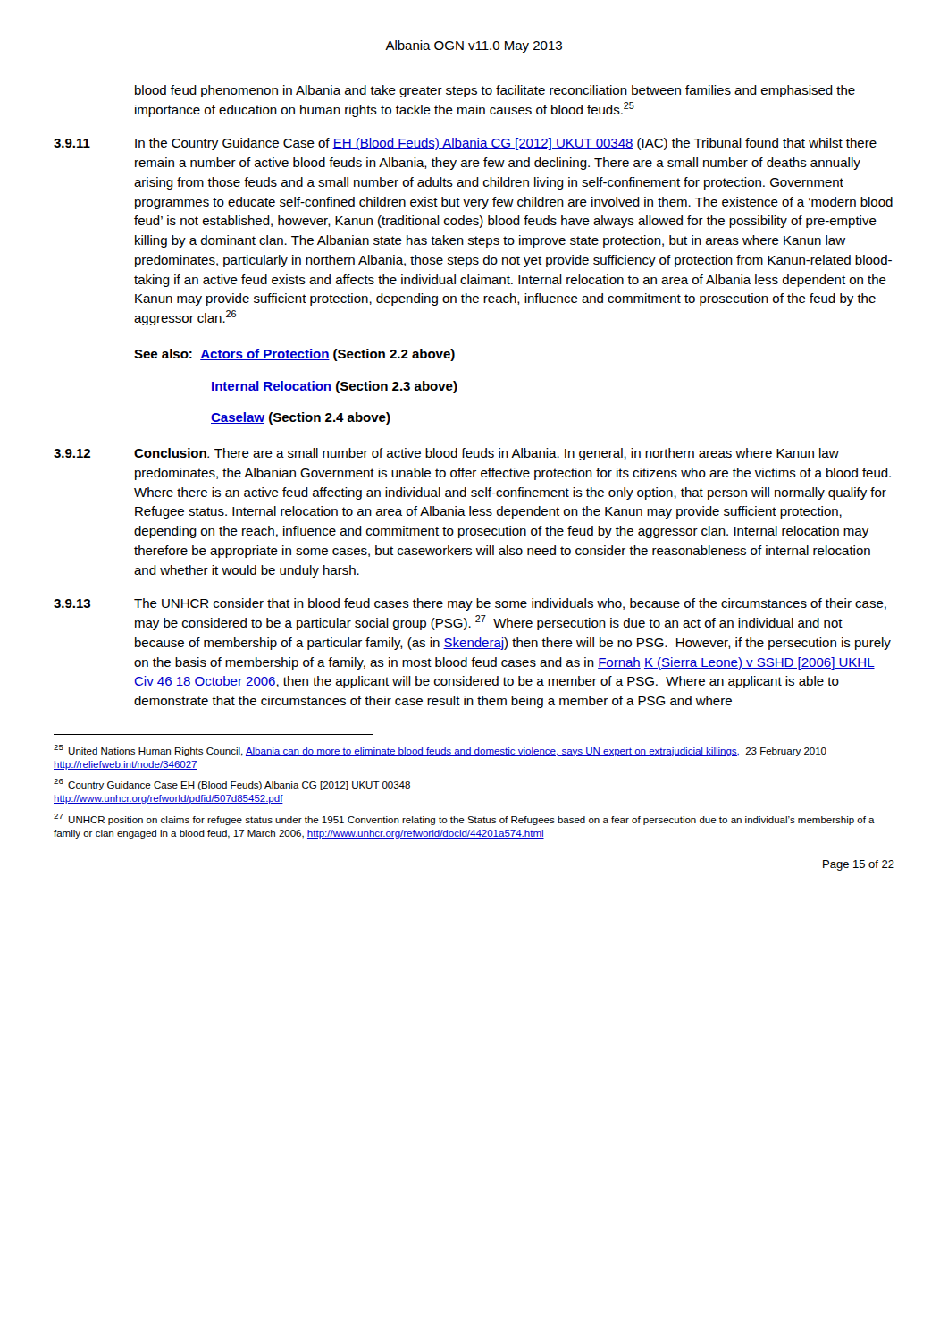Albania OGN v11.0 May 2013
blood feud phenomenon in Albania and take greater steps to facilitate reconciliation between families and emphasised the importance of education on human rights to tackle the main causes of blood feuds.25
3.9.11
In the Country Guidance Case of EH (Blood Feuds) Albania CG [2012] UKUT 00348 (IAC) the Tribunal found that whilst there remain a number of active blood feuds in Albania, they are few and declining. There are a small number of deaths annually arising from those feuds and a small number of adults and children living in self-confinement for protection. Government programmes to educate self-confined children exist but very few children are involved in them. The existence of a ‘modern blood feud’ is not established, however, Kanun (traditional codes) blood feuds have always allowed for the possibility of pre-emptive killing by a dominant clan. The Albanian state has taken steps to improve state protection, but in areas where Kanun law predominates, particularly in northern Albania, those steps do not yet provide sufficiency of protection from Kanun-related blood-taking if an active feud exists and affects the individual claimant. Internal relocation to an area of Albania less dependent on the Kanun may provide sufficient protection, depending on the reach, influence and commitment to prosecution of the feud by the aggressor clan.26
See also: Actors of Protection (Section 2.2 above)
Internal Relocation (Section 2.3 above)
Caselaw (Section 2.4 above)
3.9.12
Conclusion. There are a small number of active blood feuds in Albania. In general, in northern areas where Kanun law predominates, the Albanian Government is unable to offer effective protection for its citizens who are the victims of a blood feud. Where there is an active feud affecting an individual and self-confinement is the only option, that person will normally qualify for Refugee status. Internal relocation to an area of Albania less dependent on the Kanun may provide sufficient protection, depending on the reach, influence and commitment to prosecution of the feud by the aggressor clan. Internal relocation may therefore be appropriate in some cases, but caseworkers will also need to consider the reasonableness of internal relocation and whether it would be unduly harsh.
3.9.13
The UNHCR consider that in blood feud cases there may be some individuals who, because of the circumstances of their case, may be considered to be a particular social group (PSG). 27 Where persecution is due to an act of an individual and not because of membership of a particular family, (as in Skenderaj) then there will be no PSG. However, if the persecution is purely on the basis of membership of a family, as in most blood feud cases and as in Fornah K (Sierra Leone) v SSHD [2006] UKHL Civ 46 18 October 2006, then the applicant will be considered to be a member of a PSG. Where an applicant is able to demonstrate that the circumstances of their case result in them being a member of a PSG and where
25 United Nations Human Rights Council, Albania can do more to eliminate blood feuds and domestic violence, says UN expert on extrajudicial killings, 23 February 2010 http://reliefweb.int/node/346027
26 Country Guidance Case EH (Blood Feuds) Albania CG [2012] UKUT 00348
http://www.unhcr.org/refworld/pdfid/507d85452.pdf
27 UNHCR position on claims for refugee status under the 1951 Convention relating to the Status of Refugees based on a fear of persecution due to an individual’s membership of a family or clan engaged in a blood feud, 17 March 2006, http://www.unhcr.org/refworld/docid/44201a574.html
Page 15 of 22